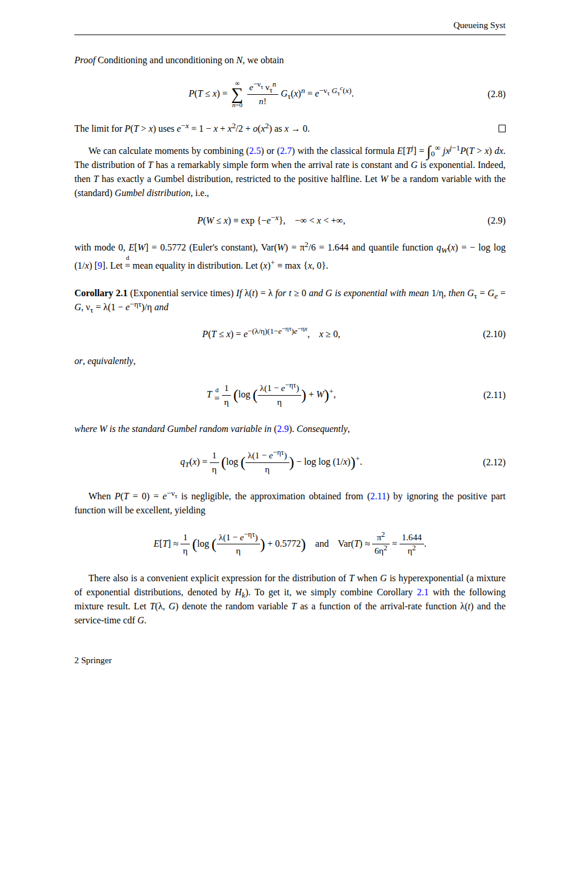Queueing Syst
Proof Conditioning and unconditioning on N, we obtain
P(T ≤ x) = ∞∑n=0 e−ντ ντn n! Gτ(x)n = e−ντ Gτc(x). (2.8)
The limit for P(T > x) uses e−x = 1 − x + x2/2 + o(x2) as x → 0.
We can calculate moments by combining (2.5) or (2.7) with the classical formula E[Tj] = ∫0∞ jxj−1P(T > x) dx. The distribution of T has a remarkably simple form when the arrival rate is constant and G is exponential. Indeed, then T has exactly a Gumbel distribution, restricted to the positive halfline. Let W be a random variable with the (standard) Gumbel distribution, i.e.,
P(W ≤ x) ≡ exp {−e−x}, −∞ < x < +∞, (2.9)
with mode 0, E[W] = 0.5772 (Euler's constant), Var(W) = π2/6 = 1.644 and quantile function qW(x) = − log log (1/x) [9]. Let d= mean equality in distribution. Let (x)+ ≡ max {x, 0}.
Corollary 2.1 (Exponential service times) If λ(t) = λ for t ≥ 0 and G is exponential with mean 1/η, then Gτ = Ge = G, ντ = λ(1 − e−ητ)/η and
P(T ≤ x) = e−(λ/η)(1−e−ητ)e−ηx, x ≥ 0, (2.10)
or, equivalently,
T d= 1 η (log (λ(1 − e−ητ) η) + W)+, (2.11)
where W is the standard Gumbel random variable in (2.9). Consequently,
qT(x) = 1 η (log (λ(1 − e−ητ) η) − log log (1/x))+. (2.12)
When P(T = 0) = e−ντ is negligible, the approximation obtained from (2.11) by ignoring the positive part function will be excellent, yielding
E[T] ≈ 1 η (log (λ(1 − e−ητ) η) + 0.5772) and Var(T) ≈ π26η2 = 1.644 η2.
There also is a convenient explicit expression for the distribution of T when G is hyperexponential (a mixture of exponential distributions, denoted by Hk). To get it, we simply combine Corollary 2.1 with the following mixture result. Let T(λ, G) denote the random variable T as a function of the arrival-rate function λ(t) and the service-time cdf G.
2 Springer